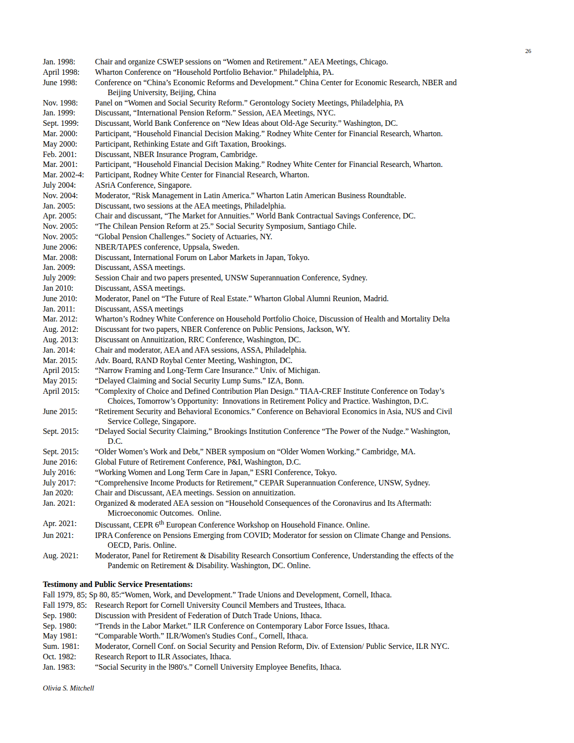26
Jan. 1998:
Chair and organize CSWEP sessions on “Women and Retirement.” AEA Meetings, Chicago.
April 1998:
Wharton Conference on “Household Portfolio Behavior.” Philadelphia, PA.
June 1998:
Conference on “China’s Economic Reforms and Development.” China Center for Economic Research, NBER and Beijing University, Beijing, China
Nov. 1998:
Panel on “Women and Social Security Reform.” Gerontology Society Meetings, Philadelphia, PA
Jan. 1999:
Discussant, “International Pension Reform.” Session, AEA Meetings, NYC.
Sept. 1999:
Discussant, World Bank Conference on “New Ideas about Old-Age Security.” Washington, DC.
Mar. 2000:
Participant, “Household Financial Decision Making.” Rodney White Center for Financial Research, Wharton.
May 2000:
Participant, Rethinking Estate and Gift Taxation, Brookings.
Feb. 2001:
Discussant, NBER Insurance Program, Cambridge.
Mar. 2001:
Participant, “Household Financial Decision Making.” Rodney White Center for Financial Research, Wharton.
Mar. 2002-4:
Participant, Rodney White Center for Financial Research, Wharton.
July 2004:
ASriA Conference, Singapore.
Nov. 2004:
Moderator, “Risk Management in Latin America.” Wharton Latin American Business Roundtable.
Jan. 2005:
Discussant, two sessions at the AEA meetings, Philadelphia.
Apr. 2005:
Chair and discussant, “The Market for Annuities.” World Bank Contractual Savings Conference, DC.
Nov. 2005:
“The Chilean Pension Reform at 25.” Social Security Symposium, Santiago Chile.
Nov. 2005:
“Global Pension Challenges.” Society of Actuaries, NY.
June 2006:
NBER/TAPES conference, Uppsala, Sweden.
Mar. 2008:
Discussant, International Forum on Labor Markets in Japan, Tokyo.
Jan. 2009:
Discussant, ASSA meetings.
July 2009:
Session Chair and two papers presented, UNSW Superannuation Conference, Sydney.
Jan 2010:
Discussant, ASSA meetings.
June 2010:
Moderator, Panel on “The Future of Real Estate.” Wharton Global Alumni Reunion, Madrid.
Jan. 2011:
Discussant, ASSA meetings
Mar. 2012:
Wharton’s Rodney White Conference on Household Portfolio Choice, Discussion of Health and Mortality Delta
Aug. 2012:
Discussant for two papers, NBER Conference on Public Pensions, Jackson, WY.
Aug. 2013:
Discussant on Annuitization, RRC Conference, Washington, DC.
Jan. 2014:
Chair and moderator, AEA and AFA sessions, ASSA, Philadelphia.
Mar. 2015:
Adv. Board, RAND Roybal Center Meeting, Washington, DC.
April 2015:
“Narrow Framing and Long-Term Care Insurance.” Univ. of Michigan.
May 2015:
“Delayed Claiming and Social Security Lump Sums.” IZA, Bonn.
April 2015:
“Complexity of Choice and Defined Contribution Plan Design.” TIAA-CREF Institute Conference on Today’s Choices, Tomorrow’s Opportunity: Innovations in Retirement Policy and Practice. Washington, D.C.
June 2015:
“Retirement Security and Behavioral Economics.” Conference on Behavioral Economics in Asia, NUS and Civil Service College, Singapore.
Sept. 2015:
“Delayed Social Security Claiming,” Brookings Institution Conference “The Power of the Nudge.” Washington, D.C.
Sept. 2015:
“Older Women’s Work and Debt,” NBER symposium on “Older Women Working.” Cambridge, MA.
June 2016:
Global Future of Retirement Conference, P&I, Washington, D.C.
July 2016:
“Working Women and Long Term Care in Japan,” ESRI Conference, Tokyo.
July 2017:
“Comprehensive Income Products for Retirement,” CEPAR Superannuation Conference, UNSW, Sydney.
Jan 2020:
Chair and Discussant, AEA meetings. Session on annuitization.
Jan. 2021:
Organized & moderated AEA session on “Household Consequences of the Coronavirus and Its Aftermath: Microeconomic Outcomes. Online.
Apr. 2021:
Discussant, CEPR 6th European Conference Workshop on Household Finance. Online.
Jun 2021:
IPRA Conference on Pensions Emerging from COVID; Moderator for session on Climate Change and Pensions. OECD, Paris. Online.
Aug. 2021:
Moderator, Panel for Retirement & Disability Research Consortium Conference, Understanding the effects of the Pandemic on Retirement & Disability. Washington, DC. Online.
Testimony and Public Service Presentations:
Fall 1979, 85; Sp 80, 85:
“Women, Work, and Development.” Trade Unions and Development, Cornell, Ithaca.
Fall 1979, 85:
Research Report for Cornell University Council Members and Trustees, Ithaca.
Sep. 1980:
Discussion with President of Federation of Dutch Trade Unions, Ithaca.
Sep. 1980:
“Trends in the Labor Market.” ILR Conference on Contemporary Labor Force Issues, Ithaca.
May 1981:
“Comparable Worth.” ILR/Women's Studies Conf., Cornell, Ithaca.
Sum. 1981:
Moderator, Cornell Conf. on Social Security and Pension Reform, Div. of Extension/ Public Service, ILR NYC.
Oct. 1982:
Research Report to ILR Associates, Ithaca.
Jan. 1983:
“Social Security in the l980's.” Cornell University Employee Benefits, Ithaca.
Olivia S. Mitchell